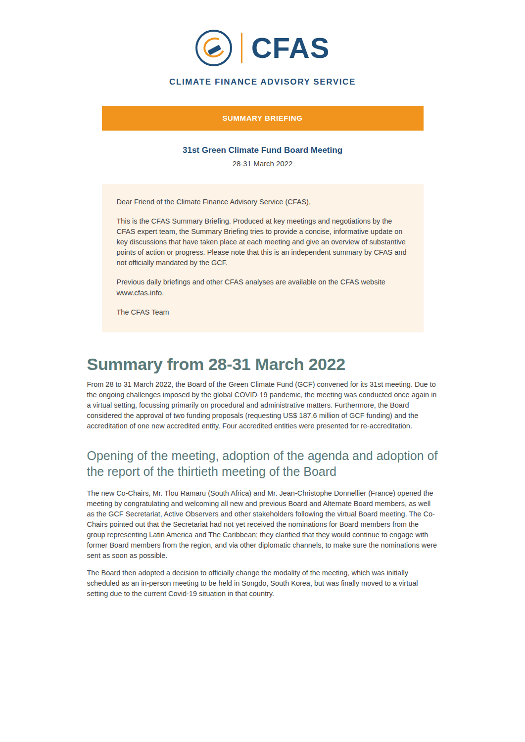CFAS
CLIMATE FINANCE ADVISORY SERVICE
SUMMARY BRIEFING
31st Green Climate Fund Board Meeting
28-31 March 2022
Dear Friend of the Climate Finance Advisory Service (CFAS),
This is the CFAS Summary Briefing. Produced at key meetings and negotiations by the CFAS expert team, the Summary Briefing tries to provide a concise, informative update on key discussions that have taken place at each meeting and give an overview of substantive points of action or progress. Please note that this is an independent summary by CFAS and not officially mandated by the GCF.
Previous daily briefings and other CFAS analyses are available on the CFAS website www.cfas.info.
The CFAS Team
Summary from 28-31 March 2022
From 28 to 31 March 2022, the Board of the Green Climate Fund (GCF) convened for its 31st meeting. Due to the ongoing challenges imposed by the global COVID-19 pandemic, the meeting was conducted once again in a virtual setting, focussing primarily on procedural and administrative matters. Furthermore, the Board considered the approval of two funding proposals (requesting US$ 187.6 million of GCF funding) and the accreditation of one new accredited entity. Four accredited entities were presented for re-accreditation.
Opening of the meeting, adoption of the agenda and adoption of the report of the thirtieth meeting of the Board
The new Co-Chairs, Mr. Tlou Ramaru (South Africa) and Mr. Jean-Christophe Donnellier (France) opened the meeting by congratulating and welcoming all new and previous Board and Alternate Board members, as well as the GCF Secretariat, Active Observers and other stakeholders following the virtual Board meeting. The Co-Chairs pointed out that the Secretariat had not yet received the nominations for Board members from the group representing Latin America and The Caribbean; they clarified that they would continue to engage with former Board members from the region, and via other diplomatic channels, to make sure the nominations were sent as soon as possible.
The Board then adopted a decision to officially change the modality of the meeting, which was initially scheduled as an in-person meeting to be held in Songdo, South Korea, but was finally moved to a virtual setting due to the current Covid-19 situation in that country.